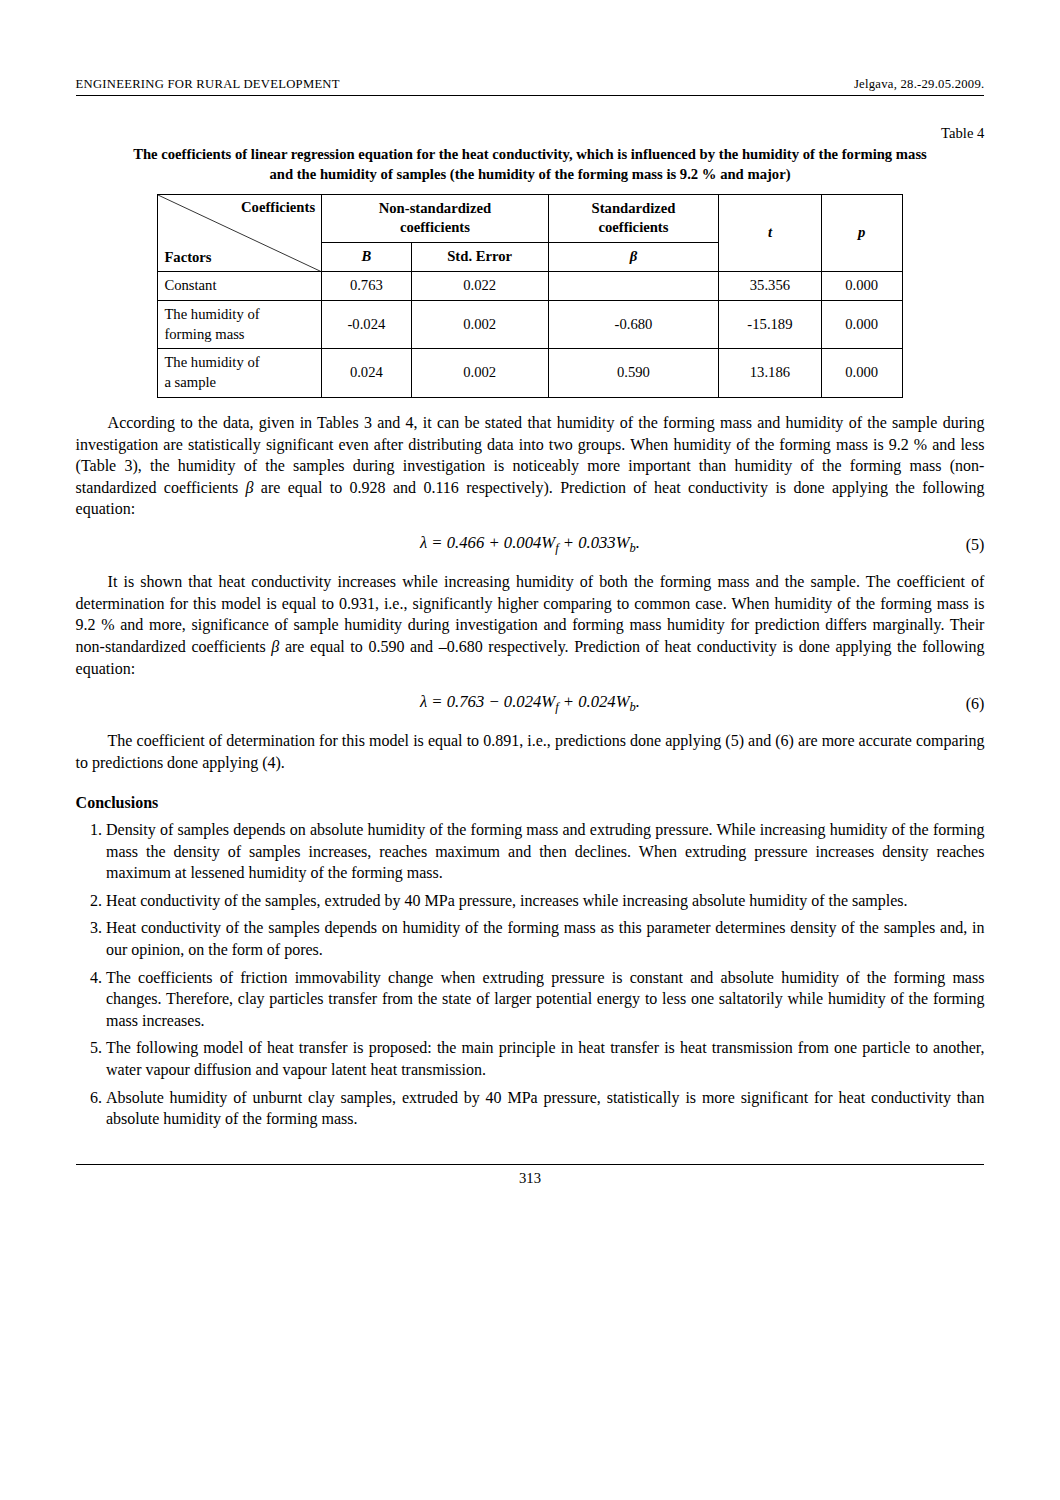ENGINEERING FOR RURAL DEVELOPMENT Jelgava, 28.-29.05.2009.
Table 4
The coefficients of linear regression equation for the heat conductivity, which is influenced by the humidity of the forming mass and the humidity of samples (the humidity of the forming mass is 9.2 % and major)
| Coefficients Factors | Non-standardized coefficients | Standardized coefficients | t | p |
| B | Std. Error | β |
| Constant | 0.763 | 0.022 | | 35.356 | 0.000 |
| The humidity of forming mass | -0.024 | 0.002 | -0.680 | -15.189 | 0.000 |
| The humidity of a sample | 0.024 | 0.002 | 0.590 | 13.186 | 0.000 |
According to the data, given in Tables 3 and 4, it can be stated that humidity of the forming mass and humidity of the sample during investigation are statistically significant even after distributing data into two groups. When humidity of the forming mass is 9.2 % and less (Table 3), the humidity of the samples during investigation is noticeably more important than humidity of the forming mass (non-standardized coefficients β are equal to 0.928 and 0.116 respectively). Prediction of heat conductivity is done applying the following equation:
λ = 0.466 + 0.004Wf + 0.033Wb. (5)
It is shown that heat conductivity increases while increasing humidity of both the forming mass and the sample. The coefficient of determination for this model is equal to 0.931, i.e., significantly higher comparing to common case. When humidity of the forming mass is 9.2 % and more, significance of sample humidity during investigation and forming mass humidity for prediction differs marginally. Their non-standardized coefficients β are equal to 0.590 and –0.680 respectively. Prediction of heat conductivity is done applying the following equation:
λ = 0.763 − 0.024Wf + 0.024Wb. (6)
The coefficient of determination for this model is equal to 0.891, i.e., predictions done applying (5) and (6) are more accurate comparing to predictions done applying (4).
Conclusions
Density of samples depends on absolute humidity of the forming mass and extruding pressure. While increasing humidity of the forming mass the density of samples increases, reaches maximum and then declines. When extruding pressure increases density reaches maximum at lessened humidity of the forming mass.
Heat conductivity of the samples, extruded by 40 MPa pressure, increases while increasing absolute humidity of the samples.
Heat conductivity of the samples depends on humidity of the forming mass as this parameter determines density of the samples and, in our opinion, on the form of pores.
The coefficients of friction immovability change when extruding pressure is constant and absolute humidity of the forming mass changes. Therefore, clay particles transfer from the state of larger potential energy to less one saltatorily while humidity of the forming mass increases.
The following model of heat transfer is proposed: the main principle in heat transfer is heat transmission from one particle to another, water vapour diffusion and vapour latent heat transmission.
Absolute humidity of unburnt clay samples, extruded by 40 MPa pressure, statistically is more significant for heat conductivity than absolute humidity of the forming mass.
313